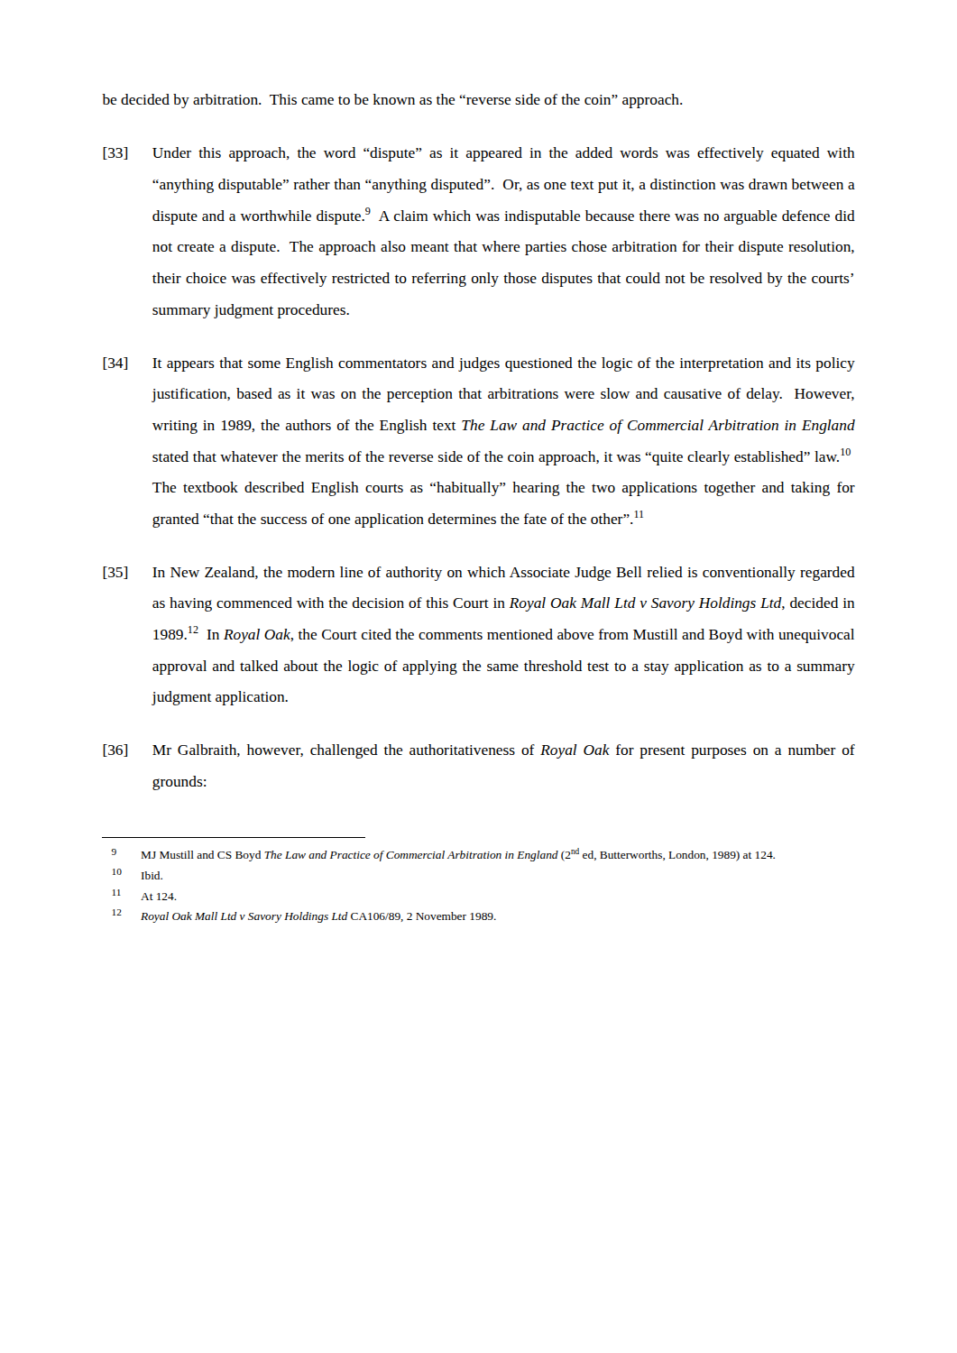be decided by arbitration. This came to be known as the “reverse side of the coin” approach.
[33] Under this approach, the word “dispute” as it appeared in the added words was effectively equated with “anything disputable” rather than “anything disputed”. Or, as one text put it, a distinction was drawn between a dispute and a worthwhile dispute.9 A claim which was indisputable because there was no arguable defence did not create a dispute. The approach also meant that where parties chose arbitration for their dispute resolution, their choice was effectively restricted to referring only those disputes that could not be resolved by the courts’ summary judgment procedures.
[34] It appears that some English commentators and judges questioned the logic of the interpretation and its policy justification, based as it was on the perception that arbitrations were slow and causative of delay. However, writing in 1989, the authors of the English text The Law and Practice of Commercial Arbitration in England stated that whatever the merits of the reverse side of the coin approach, it was “quite clearly established” law.10 The textbook described English courts as “habitually” hearing the two applications together and taking for granted “that the success of one application determines the fate of the other”.11
[35] In New Zealand, the modern line of authority on which Associate Judge Bell relied is conventionally regarded as having commenced with the decision of this Court in Royal Oak Mall Ltd v Savory Holdings Ltd, decided in 1989.12 In Royal Oak, the Court cited the comments mentioned above from Mustill and Boyd with unequivocal approval and talked about the logic of applying the same threshold test to a stay application as to a summary judgment application.
[36] Mr Galbraith, however, challenged the authoritativeness of Royal Oak for present purposes on a number of grounds:
9 MJ Mustill and CS Boyd The Law and Practice of Commercial Arbitration in England (2nd ed, Butterworths, London, 1989) at 124.
10 Ibid.
11 At 124.
12 Royal Oak Mall Ltd v Savory Holdings Ltd CA106/89, 2 November 1989.